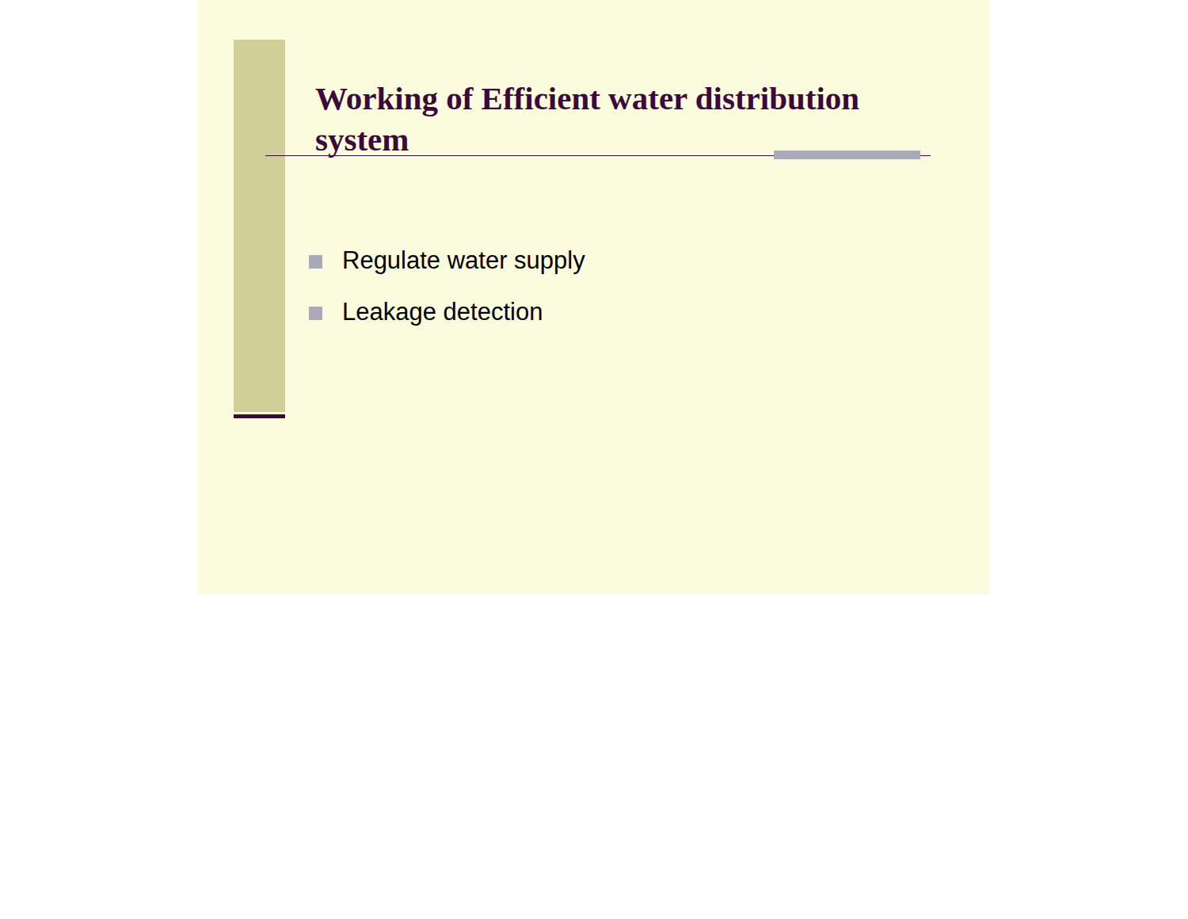Working of Efficient water distribution system
Regulate water supply
Leakage detection